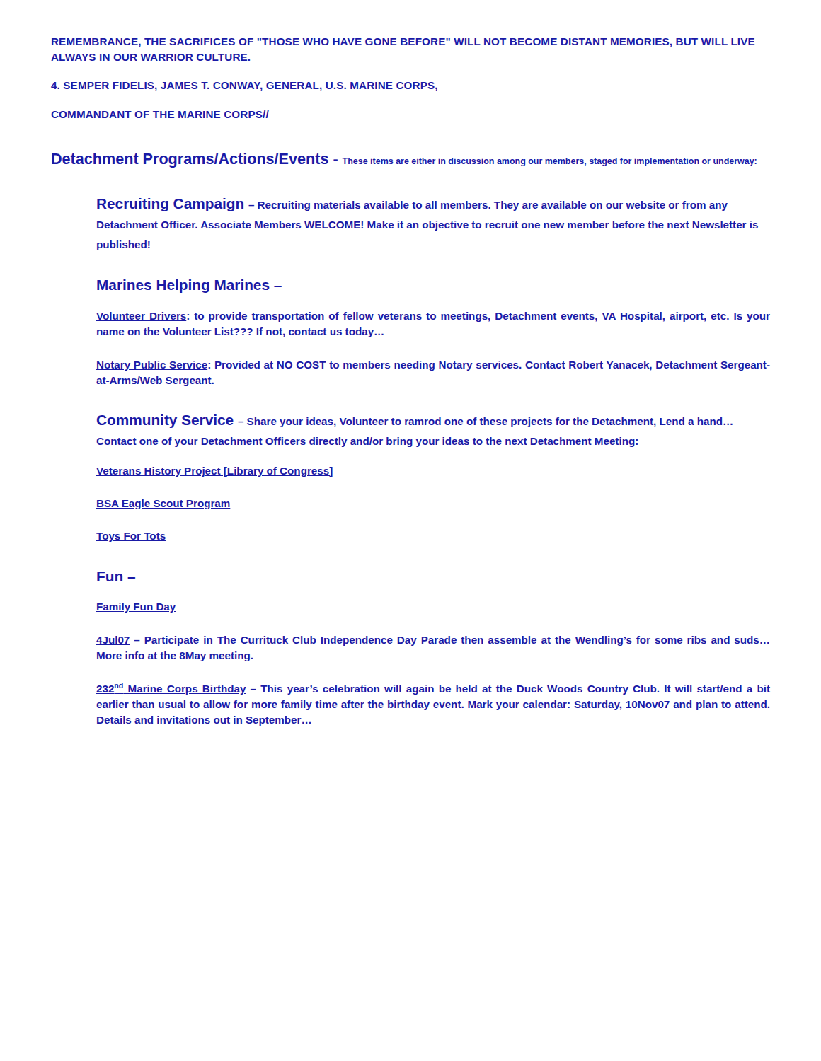REMEMBRANCE, THE SACRIFICES OF "THOSE WHO HAVE GONE BEFORE" WILL NOT BECOME DISTANT MEMORIES, BUT WILL LIVE ALWAYS IN OUR WARRIOR CULTURE.
4. SEMPER FIDELIS, JAMES T. CONWAY, GENERAL, U.S. MARINE CORPS,
COMMANDANT OF THE MARINE CORPS//
Detachment Programs/Actions/Events - These items are either in discussion among our members, staged for implementation or underway:
Recruiting Campaign – Recruiting materials available to all members. They are available on our website or from any Detachment Officer. Associate Members WELCOME! Make it an objective to recruit one new member before the next Newsletter is published!
Marines Helping Marines –
Volunteer Drivers: to provide transportation of fellow veterans to meetings, Detachment events, VA Hospital, airport, etc. Is your name on the Volunteer List??? If not, contact us today…
Notary Public Service: Provided at NO COST to members needing Notary services. Contact Robert Yanacek, Detachment Sergeant-at-Arms/Web Sergeant.
Community Service – Share your ideas, Volunteer to ramrod one of these projects for the Detachment, Lend a hand… Contact one of your Detachment Officers directly and/or bring your ideas to the next Detachment Meeting:
Veterans History Project [Library of Congress]
BSA Eagle Scout Program
Toys For Tots
Fun –
Family Fun Day
4Jul07 – Participate in The Currituck Club Independence Day Parade then assemble at the Wendling’s for some ribs and suds… More info at the 8May meeting.
232nd Marine Corps Birthday – This year’s celebration will again be held at the Duck Woods Country Club. It will start/end a bit earlier than usual to allow for more family time after the birthday event. Mark your calendar: Saturday, 10Nov07 and plan to attend. Details and invitations out in September…